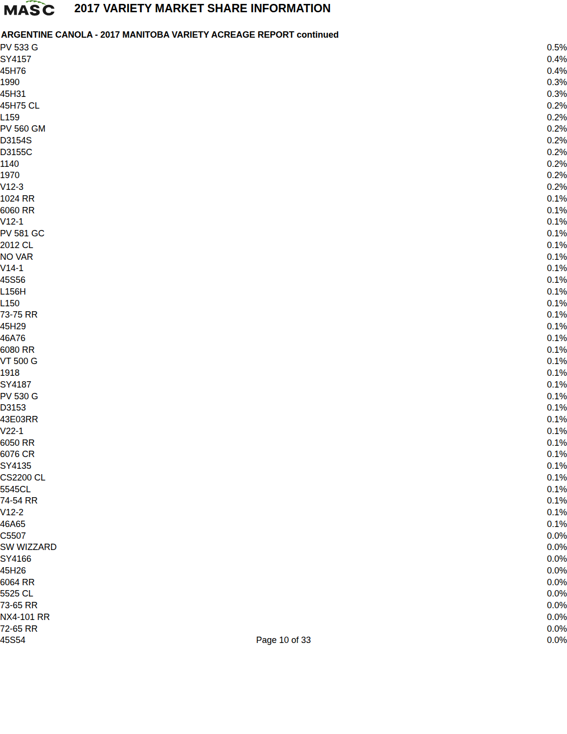2017 VARIETY MARKET SHARE INFORMATION
ARGENTINE CANOLA - 2017 MANITOBA VARIETY ACREAGE REPORT continued
| PV 533 G | 0.5% |
| SY4157 | 0.4% |
| 45H76 | 0.4% |
| 1990 | 0.3% |
| 45H31 | 0.3% |
| 45H75 CL | 0.2% |
| L159 | 0.2% |
| PV 560 GM | 0.2% |
| D3154S | 0.2% |
| D3155C | 0.2% |
| 1140 | 0.2% |
| 1970 | 0.2% |
| V12-3 | 0.2% |
| 1024 RR | 0.1% |
| 6060 RR | 0.1% |
| V12-1 | 0.1% |
| PV 581 GC | 0.1% |
| 2012 CL | 0.1% |
| NO VAR | 0.1% |
| V14-1 | 0.1% |
| 45S56 | 0.1% |
| L156H | 0.1% |
| L150 | 0.1% |
| 73-75 RR | 0.1% |
| 45H29 | 0.1% |
| 46A76 | 0.1% |
| 6080 RR | 0.1% |
| VT 500 G | 0.1% |
| 1918 | 0.1% |
| SY4187 | 0.1% |
| PV 530 G | 0.1% |
| D3153 | 0.1% |
| 43E03RR | 0.1% |
| V22-1 | 0.1% |
| 6050 RR | 0.1% |
| 6076 CR | 0.1% |
| SY4135 | 0.1% |
| CS2200 CL | 0.1% |
| 5545CL | 0.1% |
| 74-54 RR | 0.1% |
| V12-2 | 0.1% |
| 46A65 | 0.1% |
| C5507 | 0.0% |
| SW WIZZARD | 0.0% |
| SY4166 | 0.0% |
| 45H26 | 0.0% |
| 6064 RR | 0.0% |
| 5525 CL | 0.0% |
| 73-65 RR | 0.0% |
| NX4-101 RR | 0.0% |
| 72-65 RR | 0.0% |
| 45S54 | 0.0% |
Page 10 of 33